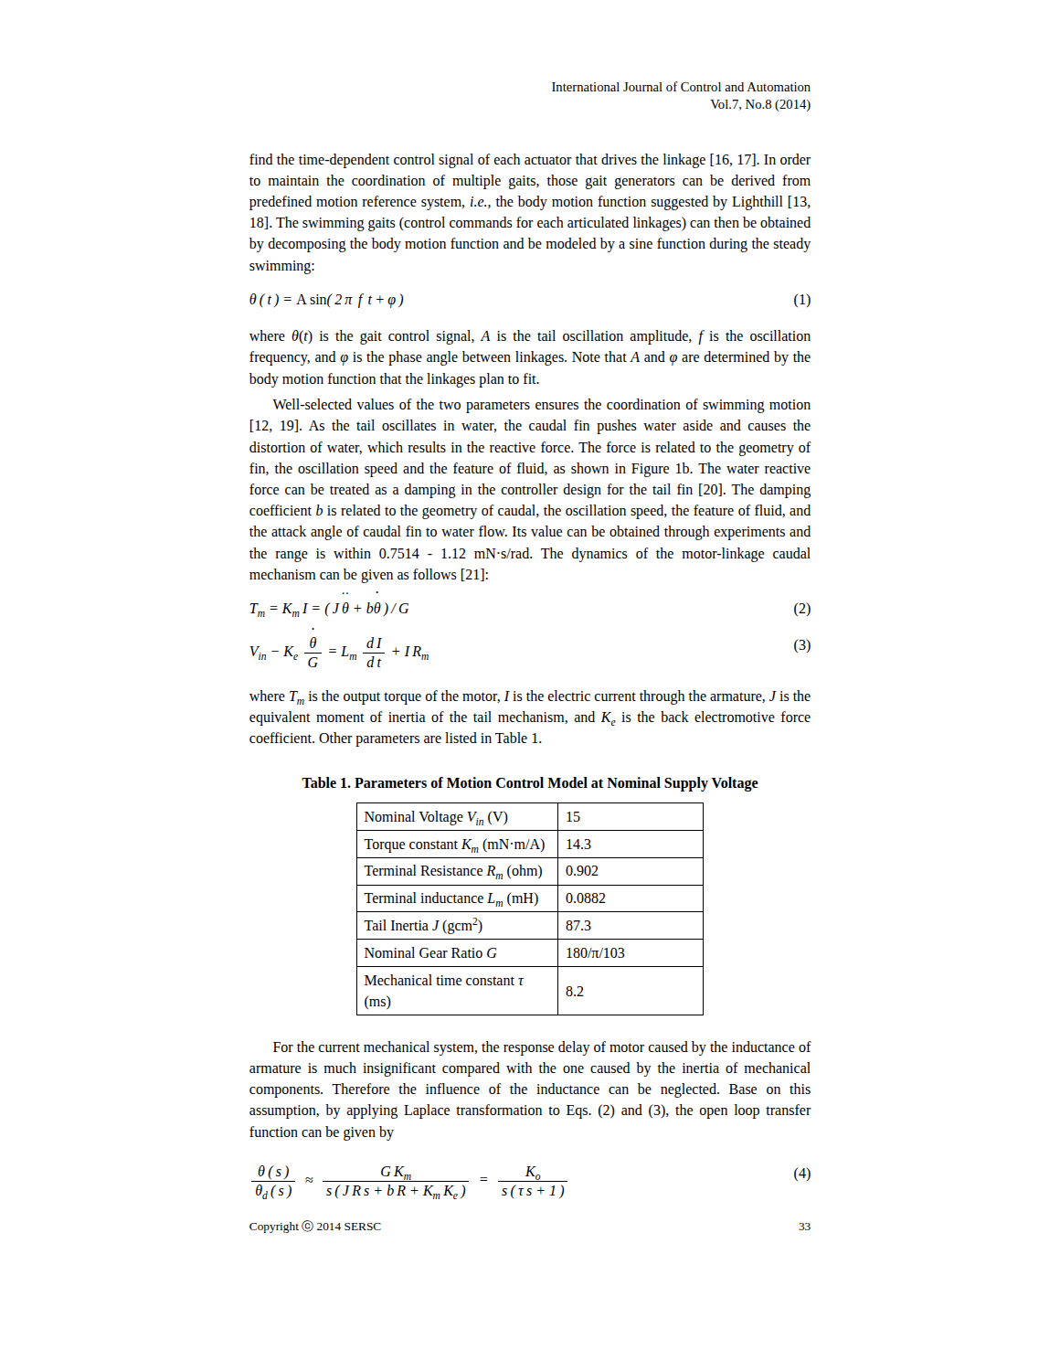International Journal of Control and Automation
Vol.7, No.8 (2014)
find the time-dependent control signal of each actuator that drives the linkage [16, 17]. In order to maintain the coordination of multiple gaits, those gait generators can be derived from predefined motion reference system, i.e., the body motion function suggested by Lighthill [13, 18]. The swimming gaits (control commands for each articulated linkages) can then be obtained by decomposing the body motion function and be modeled by a sine function during the steady swimming:
θ ( t ) = A sin( 2 π  f  t + φ ) (1)
where θ(t) is the gait control signal, A is the tail oscillation amplitude, f is the oscillation frequency, and φ is the phase angle between linkages. Note that A and φ are determined by the body motion function that the linkages plan to fit.
Well-selected values of the two parameters ensures the coordination of swimming motion [12, 19]. As the tail oscillates in water, the caudal fin pushes water aside and causes the distortion of water, which results in the reactive force. The force is related to the geometry of fin, the oscillation speed and the feature of fluid, as shown in Figure 1b. The water reactive force can be treated as a damping in the controller design for the tail fin [20]. The damping coefficient b is related to the geometry of caudal, the oscillation speed, the feature of fluid, and the attack angle of caudal fin to water flow. Its value can be obtained through experiments and the range is within 0.7514 - 1.12 mN·s/rad. The dynamics of the motor-linkage caudal mechanism can be given as follows [21]:
Tm = Km I = ( J θ + bθ ) / G (2)
Vin − Ke θG = Lm d I d t + I Rm (3)
where Tm is the output torque of the motor, I is the electric current through the armature, J is the equivalent moment of inertia of the tail mechanism, and Ke is the back electromotive force coefficient. Other parameters are listed in Table 1.
Table 1. Parameters of Motion Control Model at Nominal Supply Voltage
| Nominal Voltage V in (V) | 15 |
| Torque constant K m (mN·m/A) | 14.3 |
| Terminal Resistance R m (ohm) | 0.902 |
| Terminal inductance L m (mH) | 0.0882 |
| Tail Inertia J (gcm 2 ) | 87.3 |
| Nominal Gear Ratio G | 180/π/103 |
| Mechanical time constant τ (ms) | 8.2 |
For the current mechanical system, the response delay of motor caused by the inductance of armature is much insignificant compared with the one caused by the inertia of mechanical components. Therefore the influence of the inductance can be neglected. Base on this assumption, by applying Laplace transformation to Eqs. (2) and (3), the open loop transfer function can be given by
θ ( s ) θd ( s ) ≈ G Km s ( J R s + b R + Km Ke ) = Ko s ( τ s + 1 ) (4)
Copyright ⓒ 2014 SERSC 33